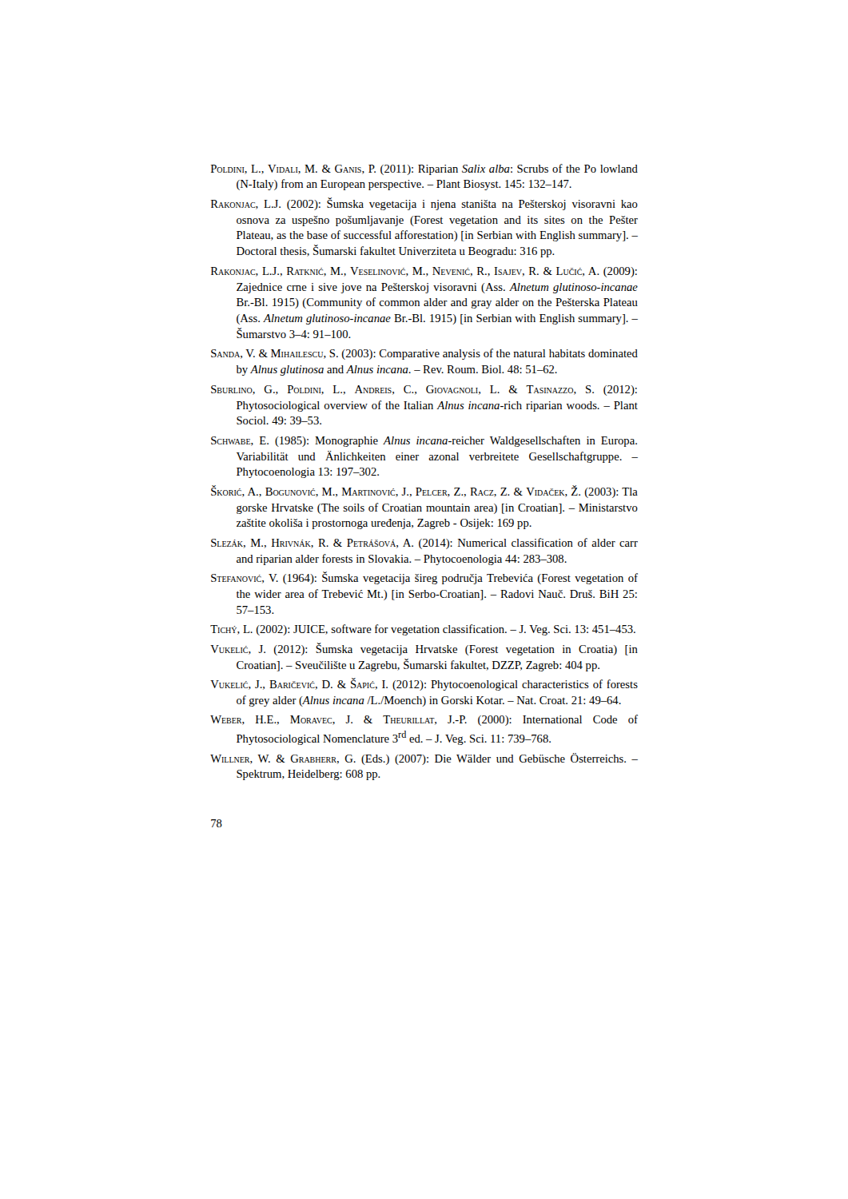Poldini, L., Vidali, M. & Ganis, P. (2011): Riparian Salix alba: Scrubs of the Po lowland (N-Italy) from an European perspective. – Plant Biosyst. 145: 132–147.
Rakonjac, L.J. (2002): Šumska vegetacija i njena staništa na Pešterskoj visoravni kao osnova za uspešno pošumljavanje (Forest vegetation and its sites on the Pešter Plateau, as the base of successful afforestation) [in Serbian with English summary]. – Doctoral thesis, Šumarski fakultet Univerziteta u Beogradu: 316 pp.
Rakonjac, L.J., Ratknić, M., Veselinović, M., Nevenić, R., Isajev, R. & Lučić, A. (2009): Zajednice crne i sive jove na Pešterskoj visoravni (Ass. Alnetum glutinoso-incanae Br.-Bl. 1915) (Community of common alder and gray alder on the Pešterska Plateau (Ass. Alnetum glutinoso-incanae Br.-Bl. 1915) [in Serbian with English summary]. – Šumarstvo 3–4: 91–100.
Sanda, V. & Mihailescu, S. (2003): Comparative analysis of the natural habitats dominated by Alnus glutinosa and Alnus incana. – Rev. Roum. Biol. 48: 51–62.
Sburlino, G., Poldini, L., Andreis, C., Giovagnoli, L. & Tasinazzo, S. (2012): Phytosociological overview of the Italian Alnus incana-rich riparian woods. – Plant Sociol. 49: 39–53.
Schwabe, E. (1985): Monographie Alnus incana-reicher Waldgesellschaften in Europa. Variabilität und Änlichkeiten einer azonal verbreitete Gesellschaftgruppe. – Phytocoenologia 13: 197–302.
Škorić, A., Bogunović, M., Martinović, J., Pelcer, Z., Racz, Z. & Vidaček, Ž. (2003): Tla gorske Hrvatske (The soils of Croatian mountain area) [in Croatian]. – Ministarstvo zaštite okoliša i prostornoga uređenja, Zagreb - Osijek: 169 pp.
Slezák, M., Hrivnák, R. & Petrášová, A. (2014): Numerical classification of alder carr and riparian alder forests in Slovakia. – Phytocoenologia 44: 283–308.
Stefanović, V. (1964): Šumska vegetacija šireg područja Trebevića (Forest vegetation of the wider area of Trebević Mt.) [in Serbo-Croatian]. – Radovi Nauč. Druš. BiH 25: 57–153.
Tichý, L. (2002): JUICE, software for vegetation classification. – J. Veg. Sci. 13: 451–453.
Vukelić, J. (2012): Šumska vegetacija Hrvatske (Forest vegetation in Croatia) [in Croatian]. – Sveučilište u Zagrebu, Šumarski fakultet, DZZP, Zagreb: 404 pp.
Vukelić, J., Baričević, D. & Šapić, I. (2012): Phytocoenological characteristics of forests of grey alder (Alnus incana /L./Moench) in Gorski Kotar. – Nat. Croat. 21: 49–64.
Weber, H.E., Moravec, J. & Theurillat, J.-P. (2000): International Code of Phytosociological Nomenclature 3rd ed. – J. Veg. Sci. 11: 739–768.
Willner, W. & Grabherr, G. (Eds.) (2007): Die Wälder und Gebüsche Österreichs. – Spektrum, Heidelberg: 608 pp.
78